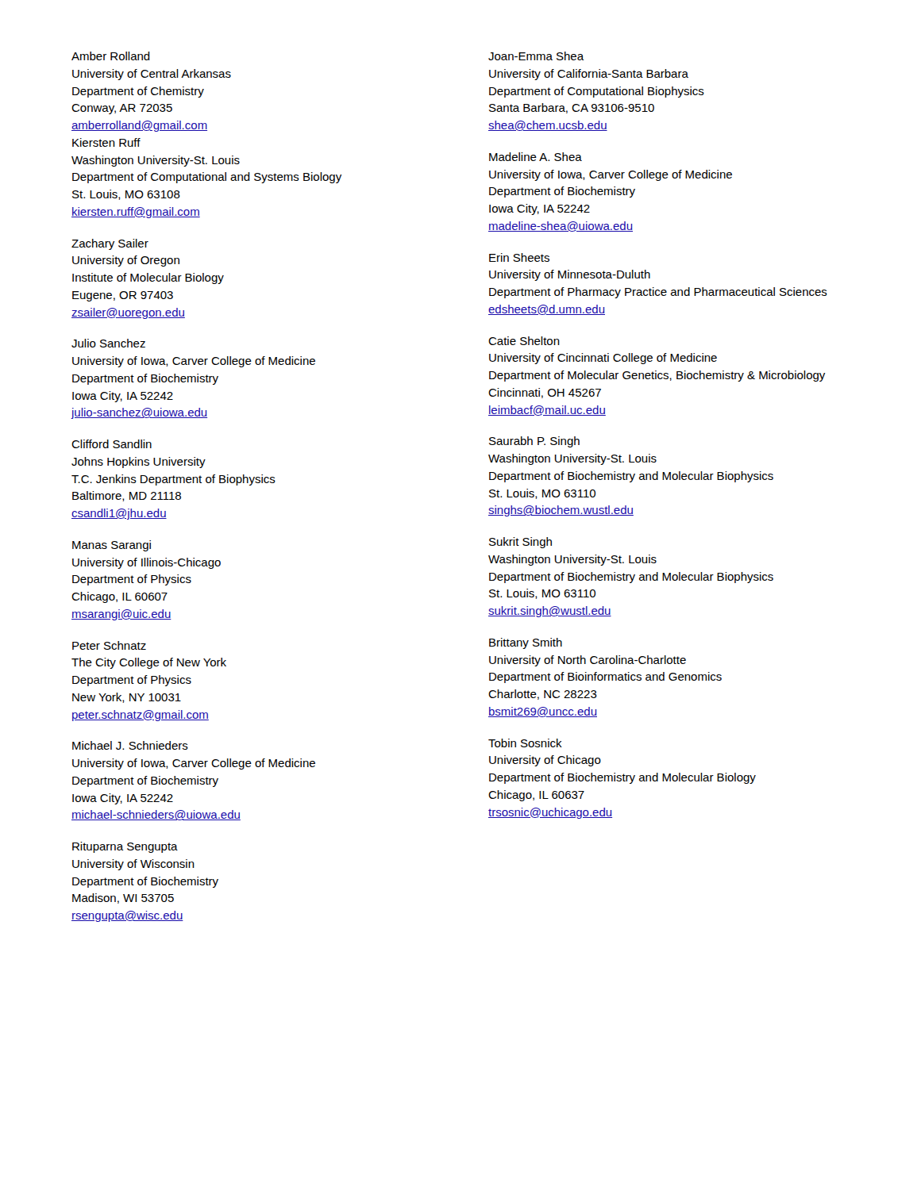Amber Rolland
University of Central Arkansas
Department of Chemistry
Conway, AR 72035
amberrolland@gmail.com
Kiersten Ruff
Washington University-St. Louis
Department of Computational and Systems Biology
St. Louis, MO 63108
kiersten.ruff@gmail.com
Zachary Sailer
University of Oregon
Institute of Molecular Biology
Eugene, OR 97403
zsailer@uoregon.edu
Julio Sanchez
University of Iowa, Carver College of Medicine
Department of Biochemistry
Iowa City, IA 52242
julio-sanchez@uiowa.edu
Clifford Sandlin
Johns Hopkins University
T.C. Jenkins Department of Biophysics
Baltimore, MD 21118
csandli1@jhu.edu
Manas Sarangi
University of Illinois-Chicago
Department of Physics
Chicago, IL 60607
msarangi@uic.edu
Peter Schnatz
The City College of New York
Department of Physics
New York, NY 10031
peter.schnatz@gmail.com
Michael J. Schnieders
University of Iowa, Carver College of Medicine
Department of Biochemistry
Iowa City, IA 52242
michael-schnieders@uiowa.edu
Rituparna Sengupta
University of Wisconsin
Department of Biochemistry
Madison, WI 53705
rsengupta@wisc.edu
Joan-Emma Shea
University of California-Santa Barbara
Department of Computational Biophysics
Santa Barbara, CA 93106-9510
shea@chem.ucsb.edu
Madeline A. Shea
University of Iowa, Carver College of Medicine
Department of Biochemistry
Iowa City, IA 52242
madeline-shea@uiowa.edu
Erin Sheets
University of Minnesota-Duluth
Department of Pharmacy Practice and Pharmaceutical Sciences
edsheets@d.umn.edu
Catie Shelton
University of Cincinnati College of Medicine
Department of Molecular Genetics, Biochemistry & Microbiology
Cincinnati, OH 45267
leimbacf@mail.uc.edu
Saurabh P. Singh
Washington University-St. Louis
Department of Biochemistry and Molecular Biophysics
St. Louis, MO 63110
singhs@biochem.wustl.edu
Sukrit Singh
Washington University-St. Louis
Department of Biochemistry and Molecular Biophysics
St. Louis, MO 63110
sukrit.singh@wustl.edu
Brittany Smith
University of North Carolina-Charlotte
Department of Bioinformatics and Genomics
Charlotte, NC 28223
bsmit269@uncc.edu
Tobin Sosnick
University of Chicago
Department of Biochemistry and Molecular Biology
Chicago, IL 60637
trsosnic@uchicago.edu